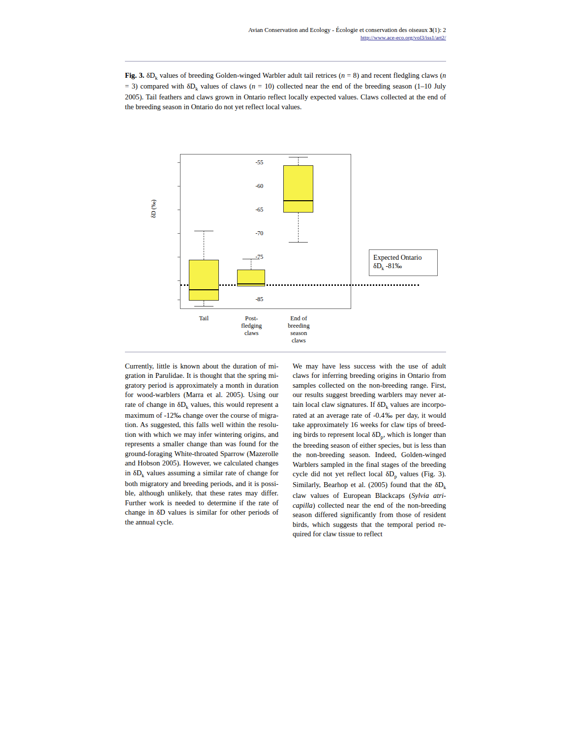Avian Conservation and Ecology - Écologie et conservation des oiseaux 3(1): 2 http://www.ace-eco.org/vol3/iss1/art2/
Fig. 3. δDk values of breeding Golden-winged Warbler adult tail retrices (n = 8) and recent fledgling claws (n = 3) compared with δDk values of claws (n = 10) collected near the end of the breeding season (1–10 July 2005). Tail feathers and claws grown in Ontario reflect locally expected values. Claws collected at the end of the breeding season in Ontario do not yet reflect local values.
δD (‰)
-55
-60
-65
-70
-75
-80
-85
Expected Ontario
δDk -81‰
Tail
Post-
fledging
claws
End of
breeding
season
claws
Currently, little is known about the duration of migration in Parulidae. It is thought that the spring migratory period is approximately a month in duration for wood-warblers (Marra et al. 2005). Using our rate of change in δDk values, this would represent a maximum of -12‰ change over the course of migration. As suggested, this falls well within the resolution with which we may infer wintering origins, and represents a smaller change than was found for the ground-foraging White-throated Sparrow (Mazerolle and Hobson 2005). However, we calculated changes in δDk values assuming a similar rate of change for both migratory and breeding periods, and it is possible, although unlikely, that these rates may differ. Further work is needed to determine if the rate of change in δD values is similar for other periods of the annual cycle.
We may have less success with the use of adult claws for inferring breeding origins in Ontario from samples collected on the non-breeding range. First, our results suggest breeding warblers may never attain local claw signatures. If δDk values are incorporated at an average rate of -0.4‰ per day, it would take approximately 16 weeks for claw tips of breeding birds to represent local δDp, which is longer than the breeding season of either species, but is less than the non-breeding season. Indeed, Golden-winged Warblers sampled in the final stages of the breeding cycle did not yet reflect local δDp values (Fig. 3). Similarly, Bearhop et al. (2005) found that the δDk claw values of European Blackcaps (Sylvia atricapilla) collected near the end of the non-breeding season differed significantly from those of resident birds, which suggests that the temporal period required for claw tissue to reflect